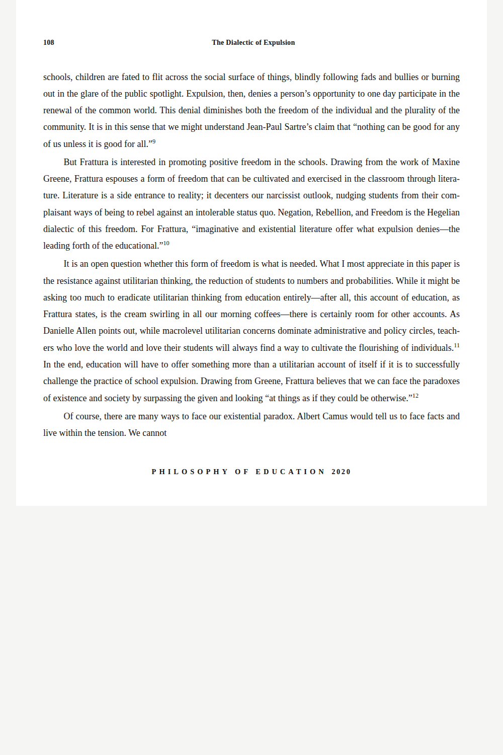108 The Dialectic of Expulsion
schools, children are fated to flit across the social surface of things, blindly following fads and bullies or burning out in the glare of the public spotlight. Expulsion, then, denies a person’s opportunity to one day participate in the renewal of the common world. This denial diminishes both the freedom of the individual and the plurality of the community. It is in this sense that we might understand Jean-Paul Sartre’s claim that “nothing can be good for any of us unless it is good for all.”9
But Frattura is interested in promoting positive freedom in the schools. Drawing from the work of Maxine Greene, Frattura espouses a form of freedom that can be cultivated and exercised in the classroom through literature. Literature is a side entrance to reality; it decenters our narcissist outlook, nudging students from their complaisant ways of being to rebel against an intolerable status quo. Negation, Rebellion, and Freedom is the Hegelian dialectic of this freedom. For Frattura, “imaginative and existential literature offer what expulsion denies—the leading forth of the educational.”10
It is an open question whether this form of freedom is what is needed. What I most appreciate in this paper is the resistance against utilitarian thinking, the reduction of students to numbers and probabilities. While it might be asking too much to eradicate utilitarian thinking from education entirely—after all, this account of education, as Frattura states, is the cream swirling in all our morning coffees—there is certainly room for other accounts. As Danielle Allen points out, while macrolevel utilitarian concerns dominate administrative and policy circles, teachers who love the world and love their students will always find a way to cultivate the flourishing of individuals.11 In the end, education will have to offer something more than a utilitarian account of itself if it is to successfully challenge the practice of school expulsion. Drawing from Greene, Frattura believes that we can face the paradoxes of existence and society by surpassing the given and looking “at things as if they could be otherwise.”12
Of course, there are many ways to face our existential paradox. Albert Camus would tell us to face facts and live within the tension. We cannot
Philosophy of Education 2020